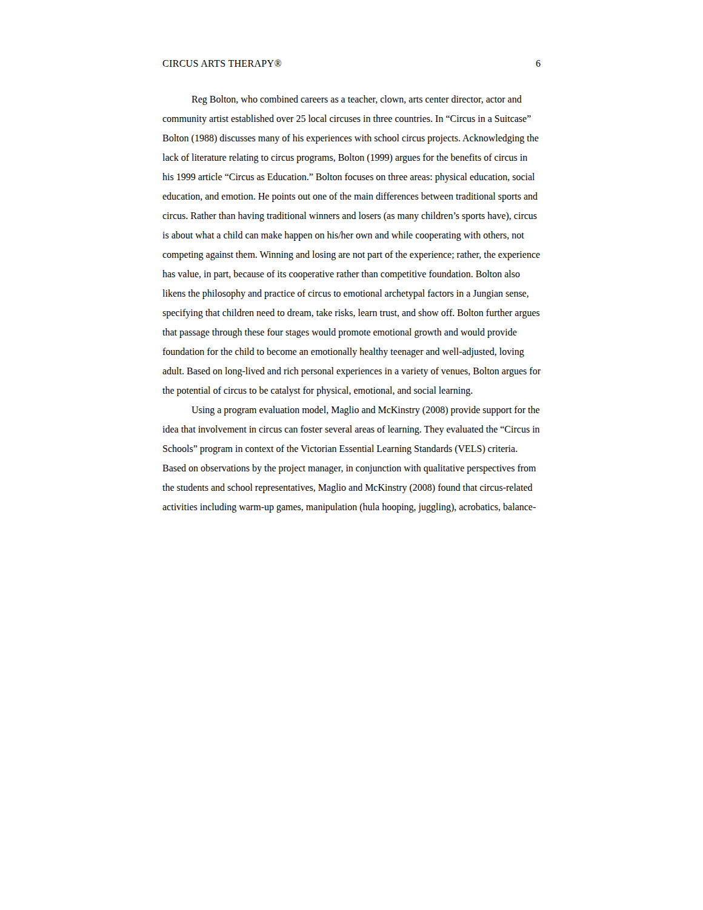Circus Arts Therapy® 6
Reg Bolton, who combined careers as a teacher, clown, arts center director, actor and community artist established over 25 local circuses in three countries. In “Circus in a Suitcase” Bolton (1988) discusses many of his experiences with school circus projects. Acknowledging the lack of literature relating to circus programs, Bolton (1999) argues for the benefits of circus in his 1999 article “Circus as Education.” Bolton focuses on three areas: physical education, social education, and emotion. He points out one of the main differences between traditional sports and circus. Rather than having traditional winners and losers (as many children’s sports have), circus is about what a child can make happen on his/her own and while cooperating with others, not competing against them. Winning and losing are not part of the experience; rather, the experience has value, in part, because of its cooperative rather than competitive foundation. Bolton also likens the philosophy and practice of circus to emotional archetypal factors in a Jungian sense, specifying that children need to dream, take risks, learn trust, and show off. Bolton further argues that passage through these four stages would promote emotional growth and would provide foundation for the child to become an emotionally healthy teenager and well-adjusted, loving adult. Based on long-lived and rich personal experiences in a variety of venues, Bolton argues for the potential of circus to be catalyst for physical, emotional, and social learning.
Using a program evaluation model, Maglio and McKinstry (2008) provide support for the idea that involvement in circus can foster several areas of learning. They evaluated the “Circus in Schools” program in context of the Victorian Essential Learning Standards (VELS) criteria. Based on observations by the project manager, in conjunction with qualitative perspectives from the students and school representatives, Maglio and McKinstry (2008) found that circus-related activities including warm-up games, manipulation (hula hooping, juggling), acrobatics, balance-